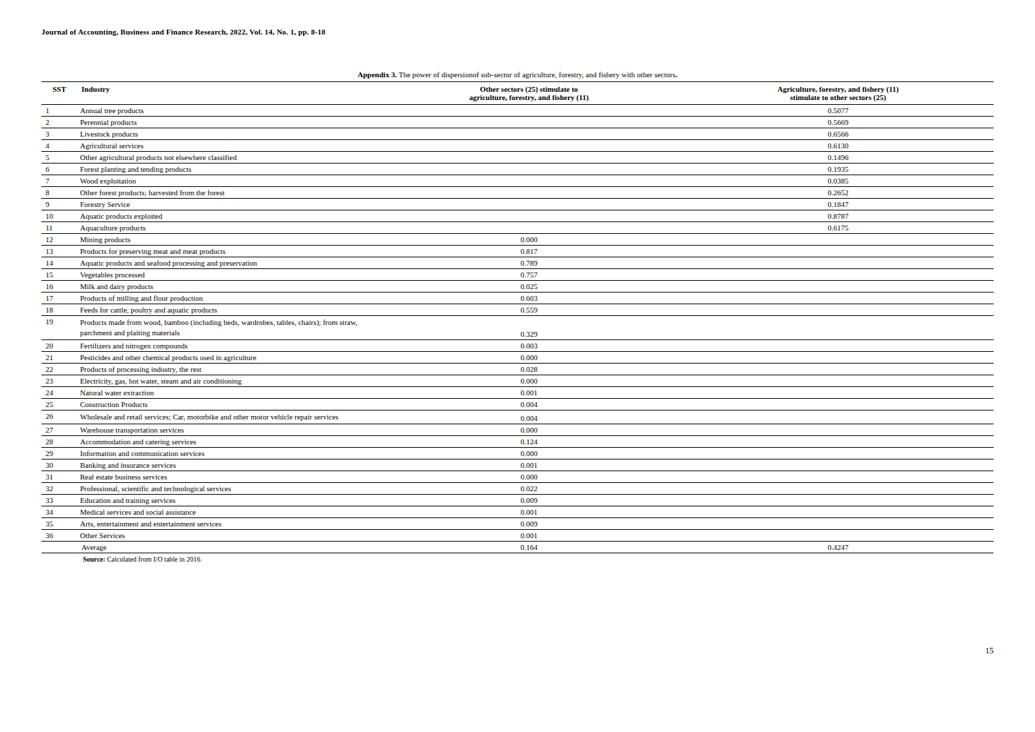Journal of Accounting, Business and Finance Research, 2022, Vol. 14, No. 1, pp. 8-18
Appendix 3. The power of dispersionof sub-sector of agriculture, forestry, and fishery with other sectors.
| SST | Industry | Other sectors (25) stimulate to agriculture, forestry, and fishery (11) | Agriculture, forestry, and fishery (11) stimulate to other sectors (25) |
| --- | --- | --- | --- |
| 1 | Annual tree products | | 0.5077 |
| 2 | Perennial products | | 0.5669 |
| 3 | Livestock products | | 0.6566 |
| 4 | Agricultural services | | 0.6130 |
| 5 | Other agricultural products not elsewhere classified | | 0.1496 |
| 6 | Forest planting and tending products | | 0.1935 |
| 7 | Wood exploitation | | 0.0385 |
| 8 | Other forest products; harvested from the forest | | 0.2652 |
| 9 | Forestry Service | | 0.1847 |
| 10 | Aquatic products exploited | | 0.8787 |
| 11 | Aquaculture products | | 0.6175 |
| 12 | Mining products | 0.000 | |
| 13 | Products for preserving meat and meat products | 0.817 | |
| 14 | Aquatic products and seafood processing and preservation | 0.789 | |
| 15 | Vegetables processed | 0.757 | |
| 16 | Milk and dairy products | 0.025 | |
| 17 | Products of milling and flour production | 0.603 | |
| 18 | Feeds for cattle, poultry and aquatic products | 0.559 | |
| 19 | Products made from wood, bamboo (including beds, wardrobes, tables, chairs); from straw, parchment and plaiting materials | 0.329 | |
| 20 | Fertilizers and nitrogen compounds | 0.003 | |
| 21 | Pesticides and other chemical products used in agriculture | 0.000 | |
| 22 | Products of processing industry, the rest | 0.028 | |
| 23 | Electricity, gas, hot water, steam and air conditioning | 0.000 | |
| 24 | Natural water extraction | 0.001 | |
| 25 | Construction Products | 0.004 | |
| 26 | Wholesale and retail services; Car, motorbike and other motor vehicle repair services | 0.004 | |
| 27 | Warehouse transportation services | 0.000 | |
| 28 | Accommodation and catering services | 0.124 | |
| 29 | Information and communication services | 0.000 | |
| 30 | Banking and insurance services | 0.001 | |
| 31 | Real estate business services | 0.000 | |
| 32 | Professional, scientific and technological services | 0.022 | |
| 33 | Education and training services | 0.009 | |
| 34 | Medical services and social assistance | 0.001 | |
| 35 | Arts, entertainment and entertainment services | 0.009 | |
| 36 | Other Services | 0.001 | |
| | Average | 0.164 | 0.4247 |
Source: Calculated from I/O table in 2016.
15